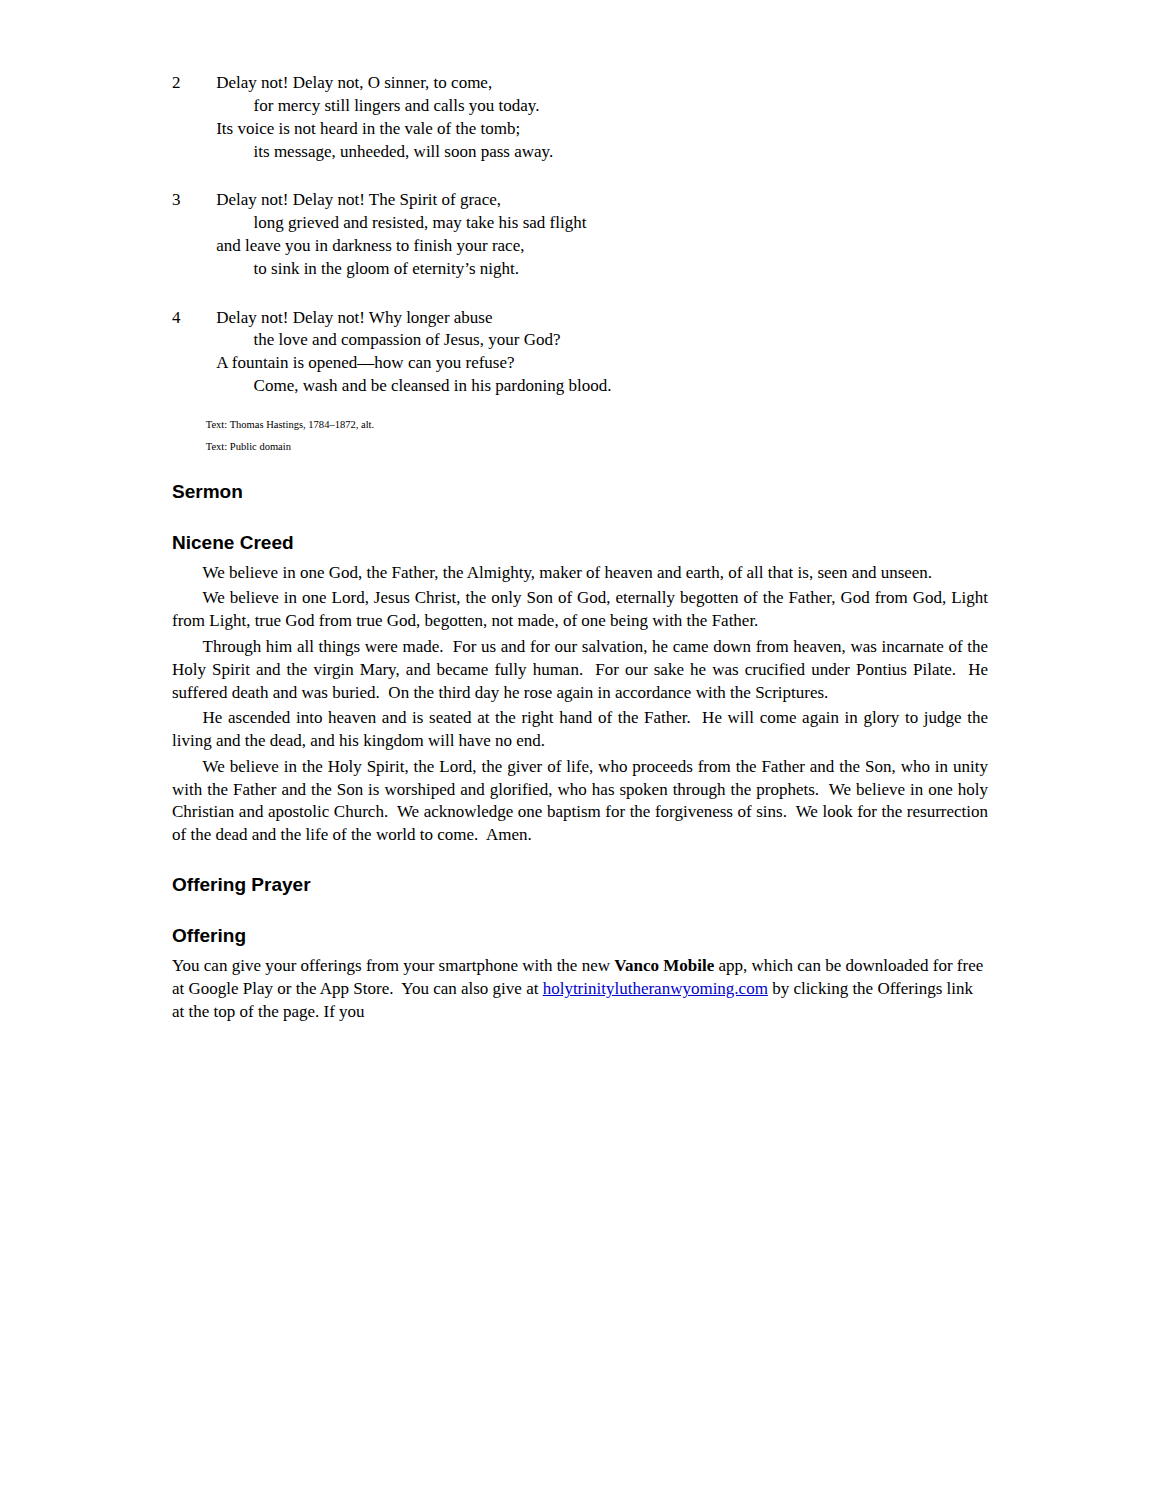2
Delay not! Delay not, O sinner, to come,
for mercy still lingers and calls you today.
Its voice is not heard in the vale of the tomb;
its message, unheeded, will soon pass away.
3
Delay not! Delay not! The Spirit of grace,
long grieved and resisted, may take his sad flight
and leave you in darkness to finish your race,
to sink in the gloom of eternity’s night.
4
Delay not! Delay not! Why longer abuse
the love and compassion of Jesus, your God?
A fountain is opened—how can you refuse?
Come, wash and be cleansed in his pardoning blood.
Text: Thomas Hastings, 1784–1872, alt.
Text: Public domain
Sermon
Nicene Creed
We believe in one God, the Father, the Almighty, maker of heaven and earth, of all that is, seen and unseen.
We believe in one Lord, Jesus Christ, the only Son of God, eternally begotten of the Father, God from God, Light from Light, true God from true God, begotten, not made, of one being with the Father.
Through him all things were made. For us and for our salvation, he came down from heaven, was incarnate of the Holy Spirit and the virgin Mary, and became fully human. For our sake he was crucified under Pontius Pilate. He suffered death and was buried. On the third day he rose again in accordance with the Scriptures.
He ascended into heaven and is seated at the right hand of the Father. He will come again in glory to judge the living and the dead, and his kingdom will have no end.
We believe in the Holy Spirit, the Lord, the giver of life, who proceeds from the Father and the Son, who in unity with the Father and the Son is worshiped and glorified, who has spoken through the prophets. We believe in one holy Christian and apostolic Church. We acknowledge one baptism for the forgiveness of sins. We look for the resurrection of the dead and the life of the world to come. Amen.
Offering Prayer
Offering
You can give your offerings from your smartphone with the new Vanco Mobile app, which can be downloaded for free at Google Play or the App Store. You can also give at holytrinitylutheranwyoming.com by clicking the Offerings link at the top of the page. If you